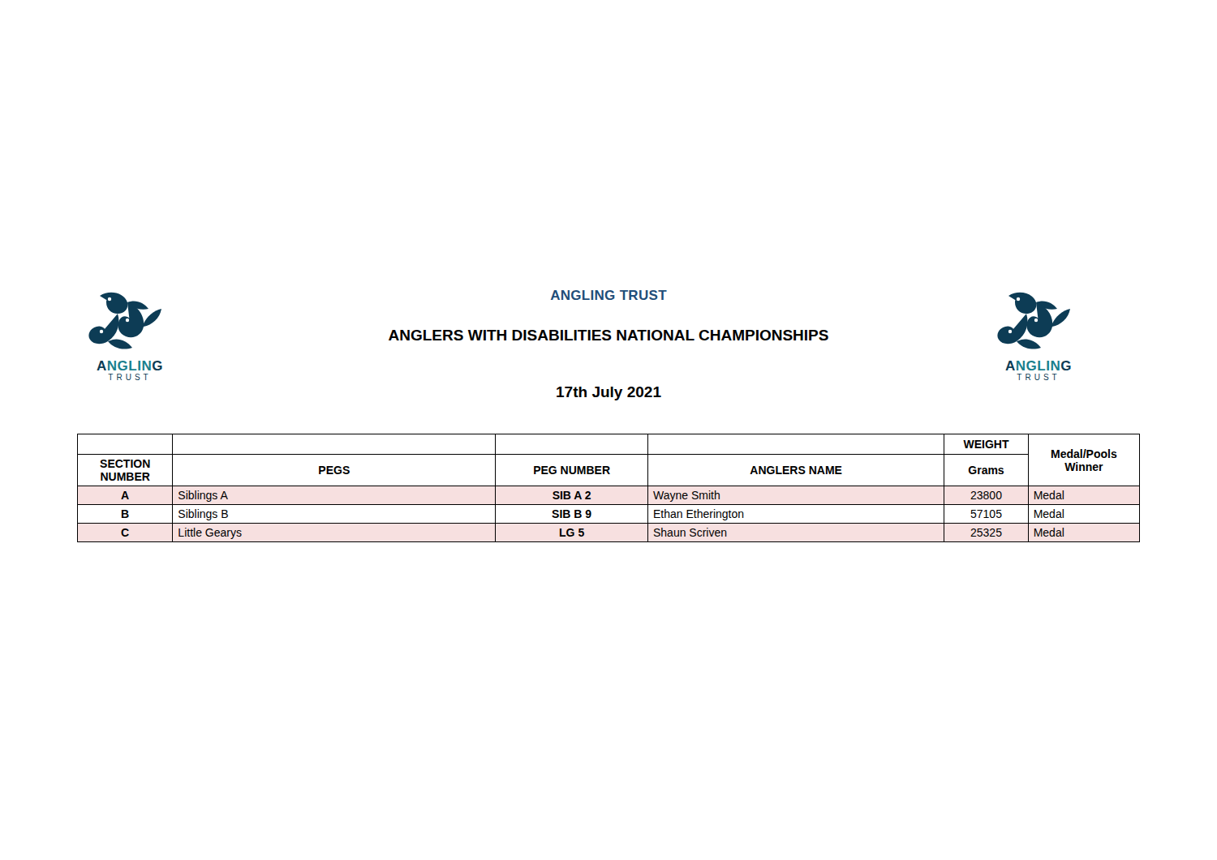ANGLING
TRUST
ANGLING
TRUST
ANGLING TRUST
ANGLERS WITH DISABILITIES NATIONAL CHAMPIONSHIPS
17th July 2021
| | | | | WEIGHT | Medal/Pools Winner |
| --- | --- | --- | --- | --- | --- |
| SECTION NUMBER | PEGS | PEG NUMBER | ANGLERS NAME | Grams |
| A | Siblings A | SIB A 2 | Wayne Smith | 23800 | Medal |
| B | Siblings B | SIB B 9 | Ethan Etherington | 57105 | Medal |
| C | Little Gearys | LG 5 | Shaun Scriven | 25325 | Medal |